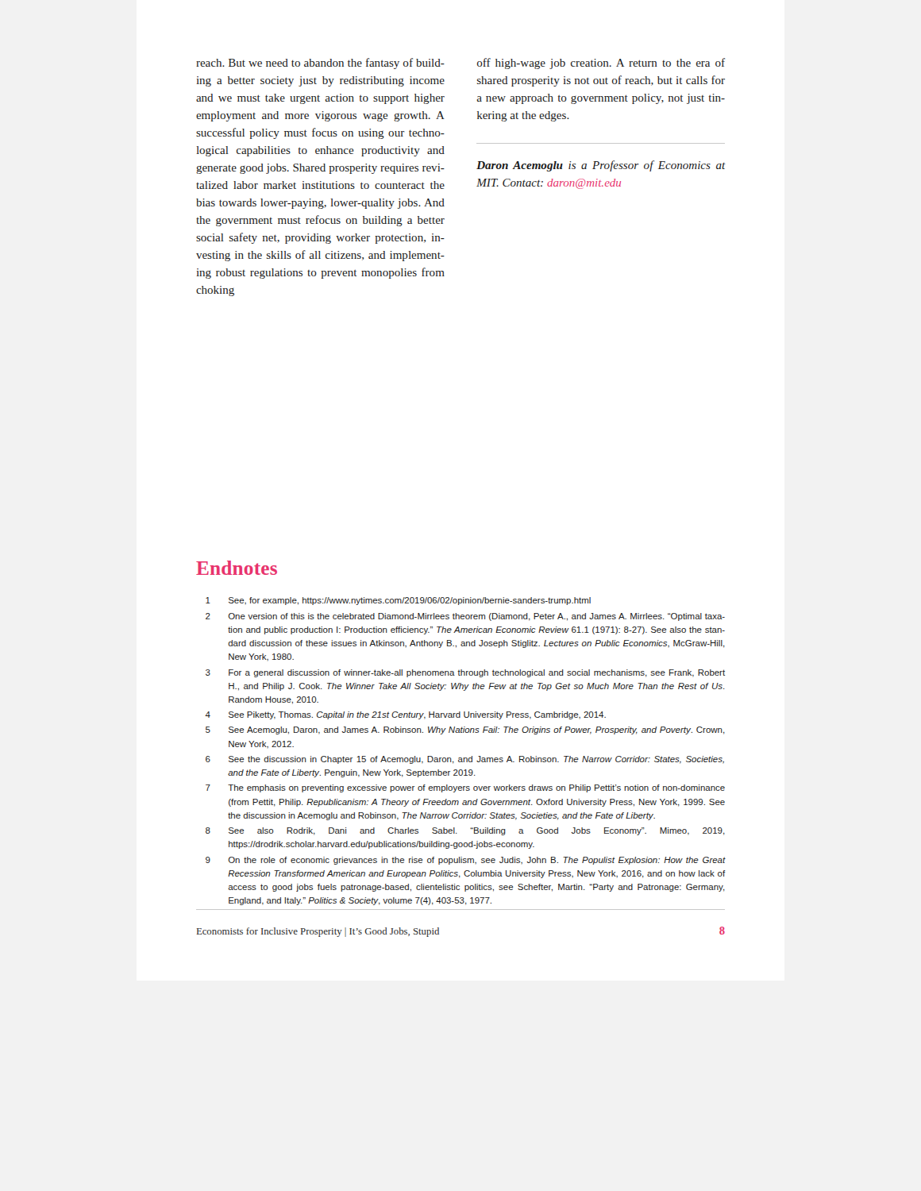reach. But we need to abandon the fantasy of building a better society just by redistributing income and we must take urgent action to support higher employment and more vigorous wage growth. A successful policy must focus on using our technological capabilities to enhance productivity and generate good jobs. Shared prosperity requires revitalized labor market institutions to counteract the bias towards lower-paying, lower-quality jobs. And the government must refocus on building a better social safety net, providing worker protection, investing in the skills of all citizens, and implementing robust regulations to prevent monopolies from choking
off high-wage job creation. A return to the era of shared prosperity is not out of reach, but it calls for a new approach to government policy, not just tinkering at the edges.
Daron Acemoglu is a Professor of Economics at MIT. Contact: daron@mit.edu
Endnotes
See, for example, https://www.nytimes.com/2019/06/02/opinion/bernie-sanders-trump.html
One version of this is the celebrated Diamond-Mirrlees theorem (Diamond, Peter A., and James A. Mirrlees. “Optimal taxation and public production I: Production efficiency.” The American Economic Review 61.1 (1971): 8-27). See also the standard discussion of these issues in Atkinson, Anthony B., and Joseph Stiglitz. Lectures on Public Economics, McGraw-Hill, New York, 1980.
For a general discussion of winner-take-all phenomena through technological and social mechanisms, see Frank, Robert H., and Philip J. Cook. The Winner Take All Society: Why the Few at the Top Get so Much More Than the Rest of Us. Random House, 2010.
See Piketty, Thomas. Capital in the 21st Century, Harvard University Press, Cambridge, 2014.
See Acemoglu, Daron, and James A. Robinson. Why Nations Fail: The Origins of Power, Prosperity, and Poverty. Crown, New York, 2012.
See the discussion in Chapter 15 of Acemoglu, Daron, and James A. Robinson. The Narrow Corridor: States, Societies, and the Fate of Liberty. Penguin, New York, September 2019.
The emphasis on preventing excessive power of employers over workers draws on Philip Pettit’s notion of non-dominance (from Pettit, Philip. Republicanism: A Theory of Freedom and Government. Oxford University Press, New York, 1999. See the discussion in Acemoglu and Robinson, The Narrow Corridor: States, Societies, and the Fate of Liberty.
See also Rodrik, Dani and Charles Sabel. “Building a Good Jobs Economy”. Mimeo, 2019, https://drodrik.scholar.harvard.edu/publications/building-good-jobs-economy.
On the role of economic grievances in the rise of populism, see Judis, John B. The Populist Explosion: How the Great Recession Transformed American and European Politics, Columbia University Press, New York, 2016, and on how lack of access to good jobs fuels patronage-based, clientelistic politics, see Schefter, Martin. “Party and Patronage: Germany, England, and Italy.” Politics & Society, volume 7(4), 403-53, 1977.
Economists for Inclusive Prosperity | It’s Good Jobs, Stupid 8